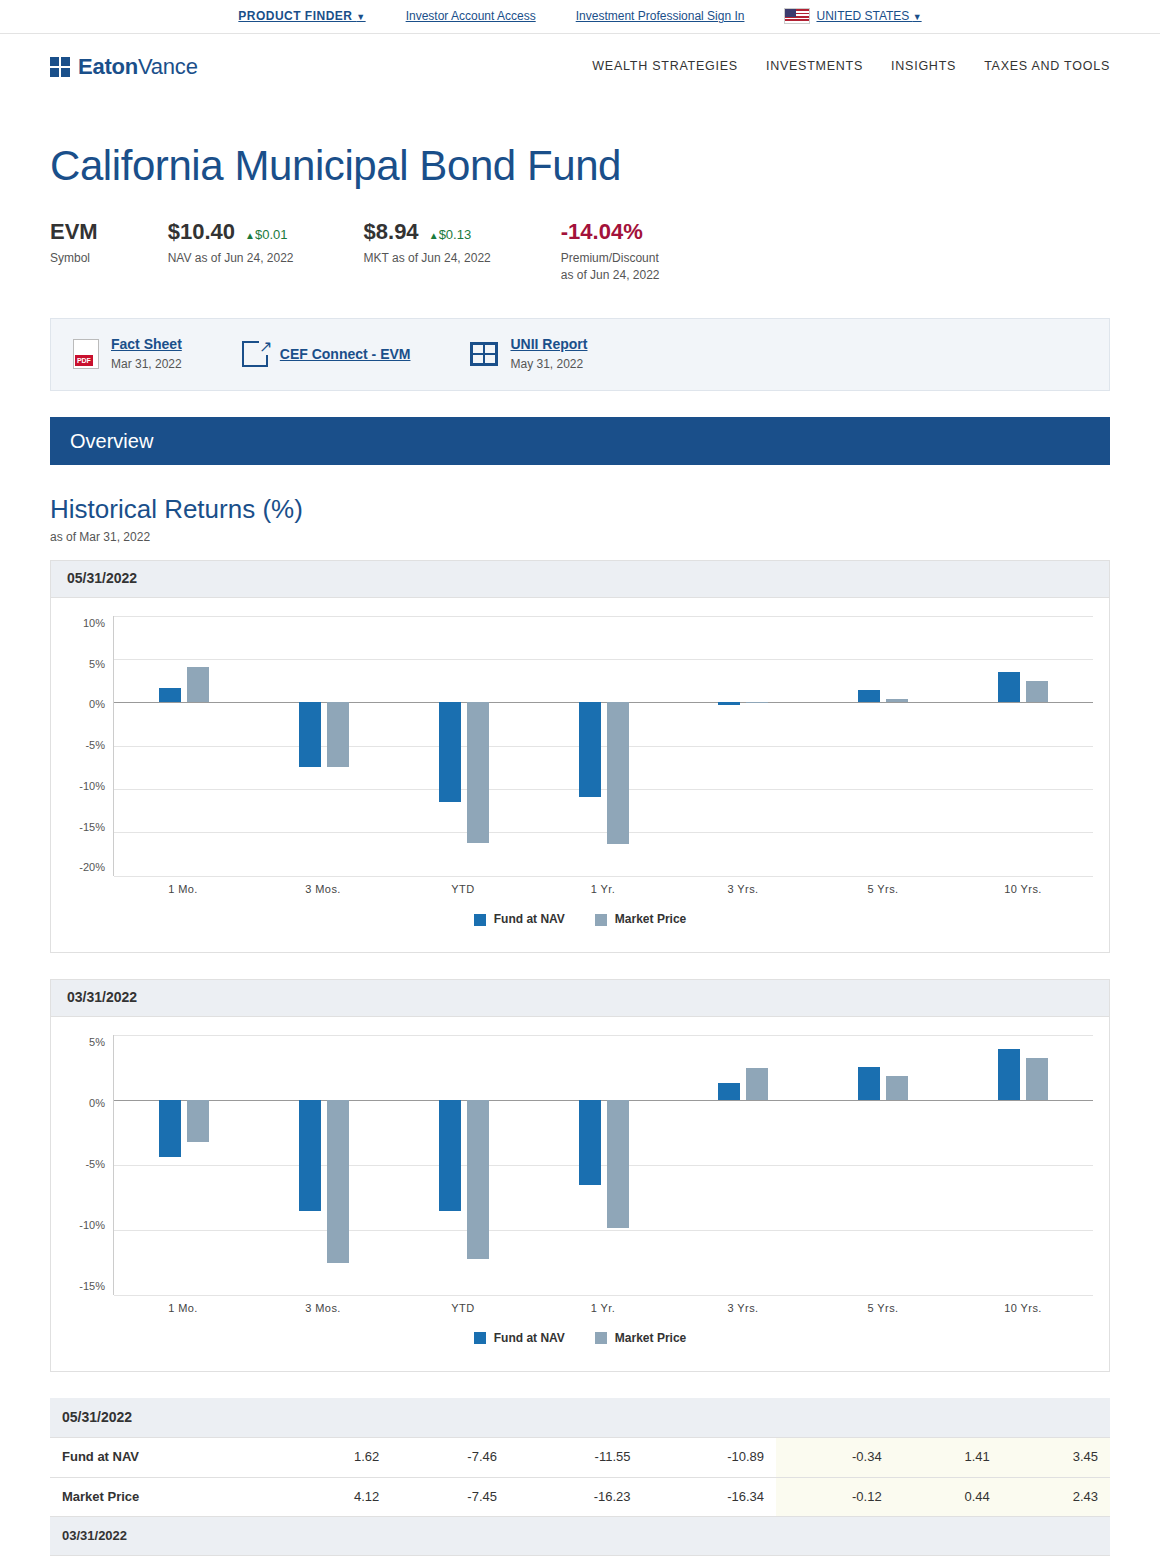PRODUCT FINDER ▼ Investor Account Access Investment Professional Sign In UNITED STATES ▼
Eaton Vance
WEALTH STRATEGIES INVESTMENTS INSIGHTS TAXES AND TOOLS
California Municipal Bond Fund
EVM
Symbol
$10.40 ▲$0.01
NAV as of Jun 24, 2022
$8.94 ▲$0.13
MKT as of Jun 24, 2022
-14.04%
Premium/Discount
as of Jun 24, 2022
Fact Sheet
Mar 31, 2022
CEF Connect - EVM
UNII Report
May 31, 2022
Overview
Historical Returns (%)
as of Mar 31, 2022
05/31/2022
10% 5% 0%-5%-10%-15%-20%
1 Mo. 3 Mos. YTD 1 Yr. 3 Yrs. 5 Yrs. 10 Yrs.
Fund at NAV Market Price
03/31/2022
5% 0%-5%-10%-15%
1 Mo. 3 Mos. YTD 1 Yr. 3 Yrs. 5 Yrs. 10 Yrs.
Fund at NAV Market Price
| 05/31/2022 |
| --- |
| Fund at NAV | 1.62 | -7.46 | -11.55 | -10.89 | -0.34 | 1.41 | 3.45 |
| Market Price | 4.12 | -7.45 | -16.23 | -16.34 | -0.12 | 0.44 | 2.43 |
| 03/31/2022 |